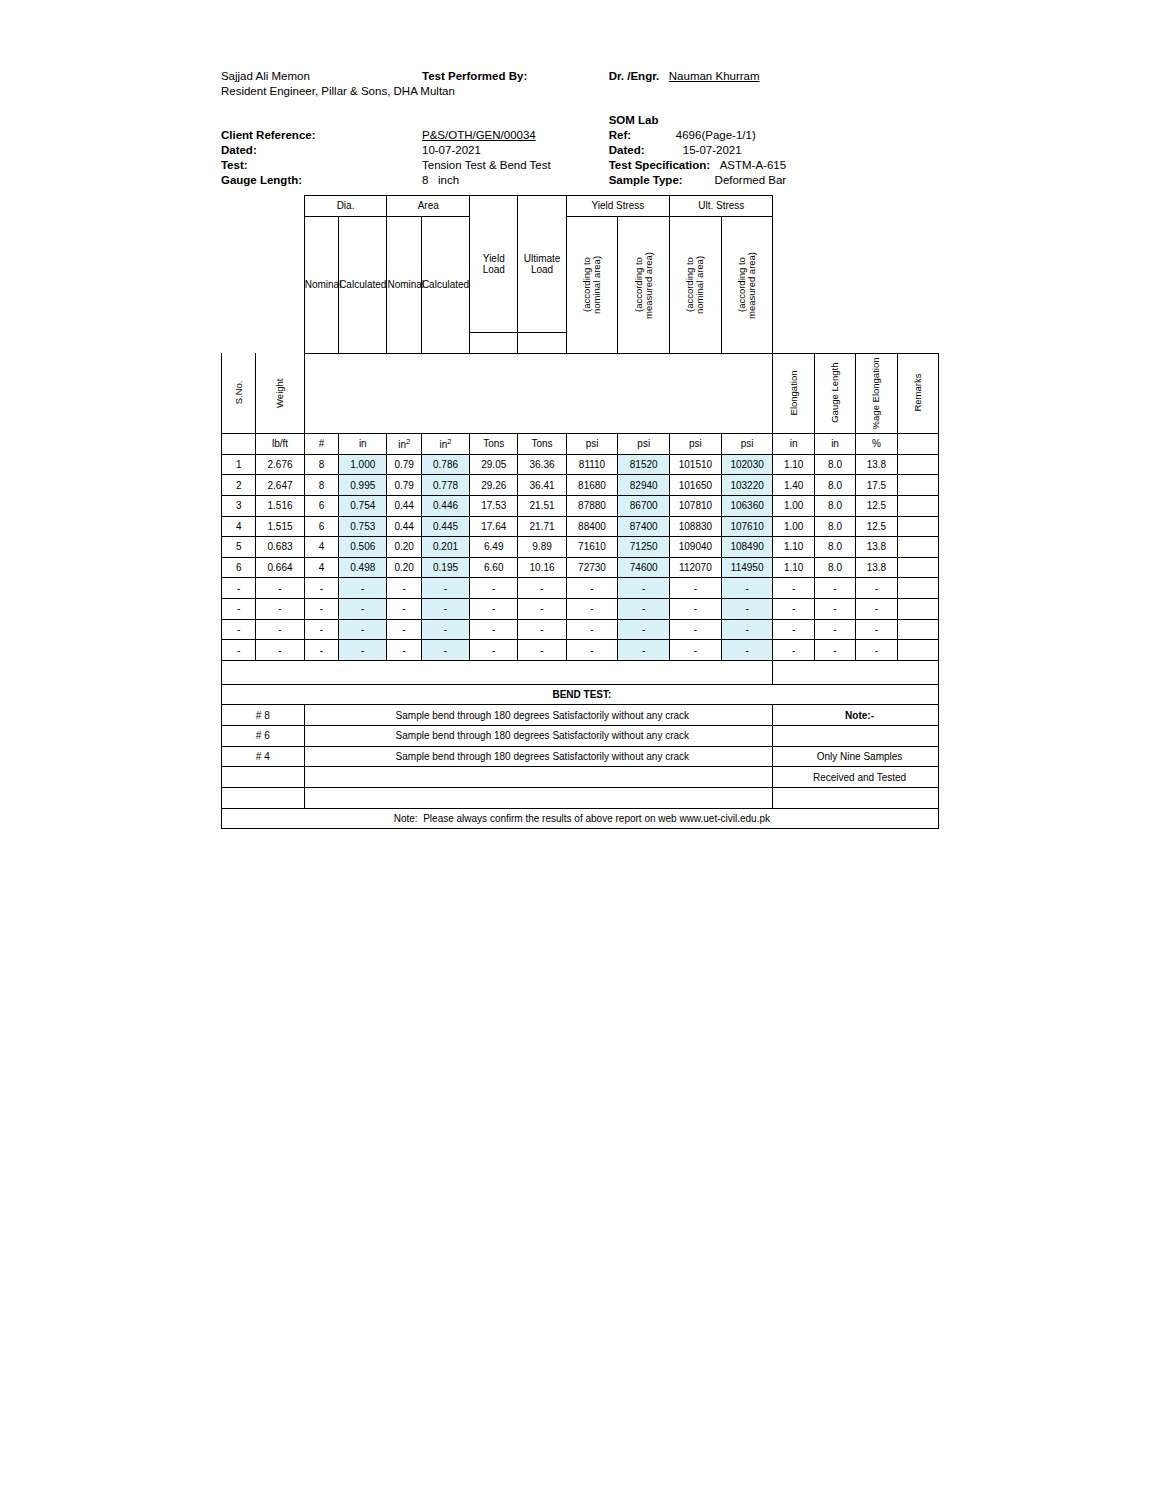| Sajjad Ali Memon | Test Performed By: | Dr. /Engr. Nauman Khurram |
| Resident Engineer, Pillar & Sons, DHA Multan | |
| | SOM Lab |
| Client Reference: | P&S/OTH/GEN/00034 | Ref: 4696(Page-1/1) |
| Dated: | 10-07-2021 | Dated: 15-07-2021 |
| Test: | Tension Test & Bend Test | Test Specification: ASTM-A-615 |
| Gauge Length: | 8 inch | Sample Type: Deformed Bar |
| | | Dia. | Area | Yield Load | Ultimate Load | Yield Stress | Ult. Stress | | | | |
| Nominal | Calculated | Nominal | Calculated | (according to nominal area) | (according to measured area) | (according to nominal area) | (according to measured area) |
| S.No. | Weight | | | | | | | | | | | Elongation | Gauge Length | %age Elongation | Remarks |
| | lb/ft | # | in | in 2 | in 2 | Tons | Tons | psi | psi | psi | psi | in | in | % | |
| 1 | 2.676 | 8 | 1.000 | 0.79 | 0.786 | 29.05 | 36.36 | 81110 | 81520 | 101510 | 102030 | 1.10 | 8.0 | 13.8 | |
| 2 | 2.647 | 8 | 0.995 | 0.79 | 0.778 | 29.26 | 36.41 | 81680 | 82940 | 101650 | 103220 | 1.40 | 8.0 | 17.5 | |
| 3 | 1.516 | 6 | 0.754 | 0.44 | 0.446 | 17.53 | 21.51 | 87880 | 86700 | 107810 | 106360 | 1.00 | 8.0 | 12.5 | |
| 4 | 1.515 | 6 | 0.753 | 0.44 | 0.445 | 17.64 | 21.71 | 88400 | 87400 | 108830 | 107610 | 1.00 | 8.0 | 12.5 | |
| 5 | 0.683 | 4 | 0.506 | 0.20 | 0.201 | 6.49 | 9.89 | 71610 | 71250 | 109040 | 108490 | 1.10 | 8.0 | 13.8 | |
| 6 | 0.664 | 4 | 0.498 | 0.20 | 0.195 | 6.60 | 10.16 | 72730 | 74600 | 112070 | 114950 | 1.10 | 8.0 | 13.8 | |
| - | - | - | - | - | - | - | - | - | - | - | - | - | - | - | |
| - | - | - | - | - | - | - | - | - | - | - | - | - | - | - | |
| - | - | - | - | - | - | - | - | - | - | - | - | - | - | - | |
| - | - | - | - | - | - | - | - | - | - | - | - | - | - | - | |
| BEND TEST: |
| # 8 | Sample bend through 180 degrees Satisfactorily without any crack | Note:- |
| # 6 | Sample bend through 180 degrees Satisfactorily without any crack | |
| # 4 | Sample bend through 180 degrees Satisfactorily without any crack | Only Nine Samples |
| | | Received and Tested |
| Note: Please always confirm the results of above report on web www.uet-civil.edu.pk |